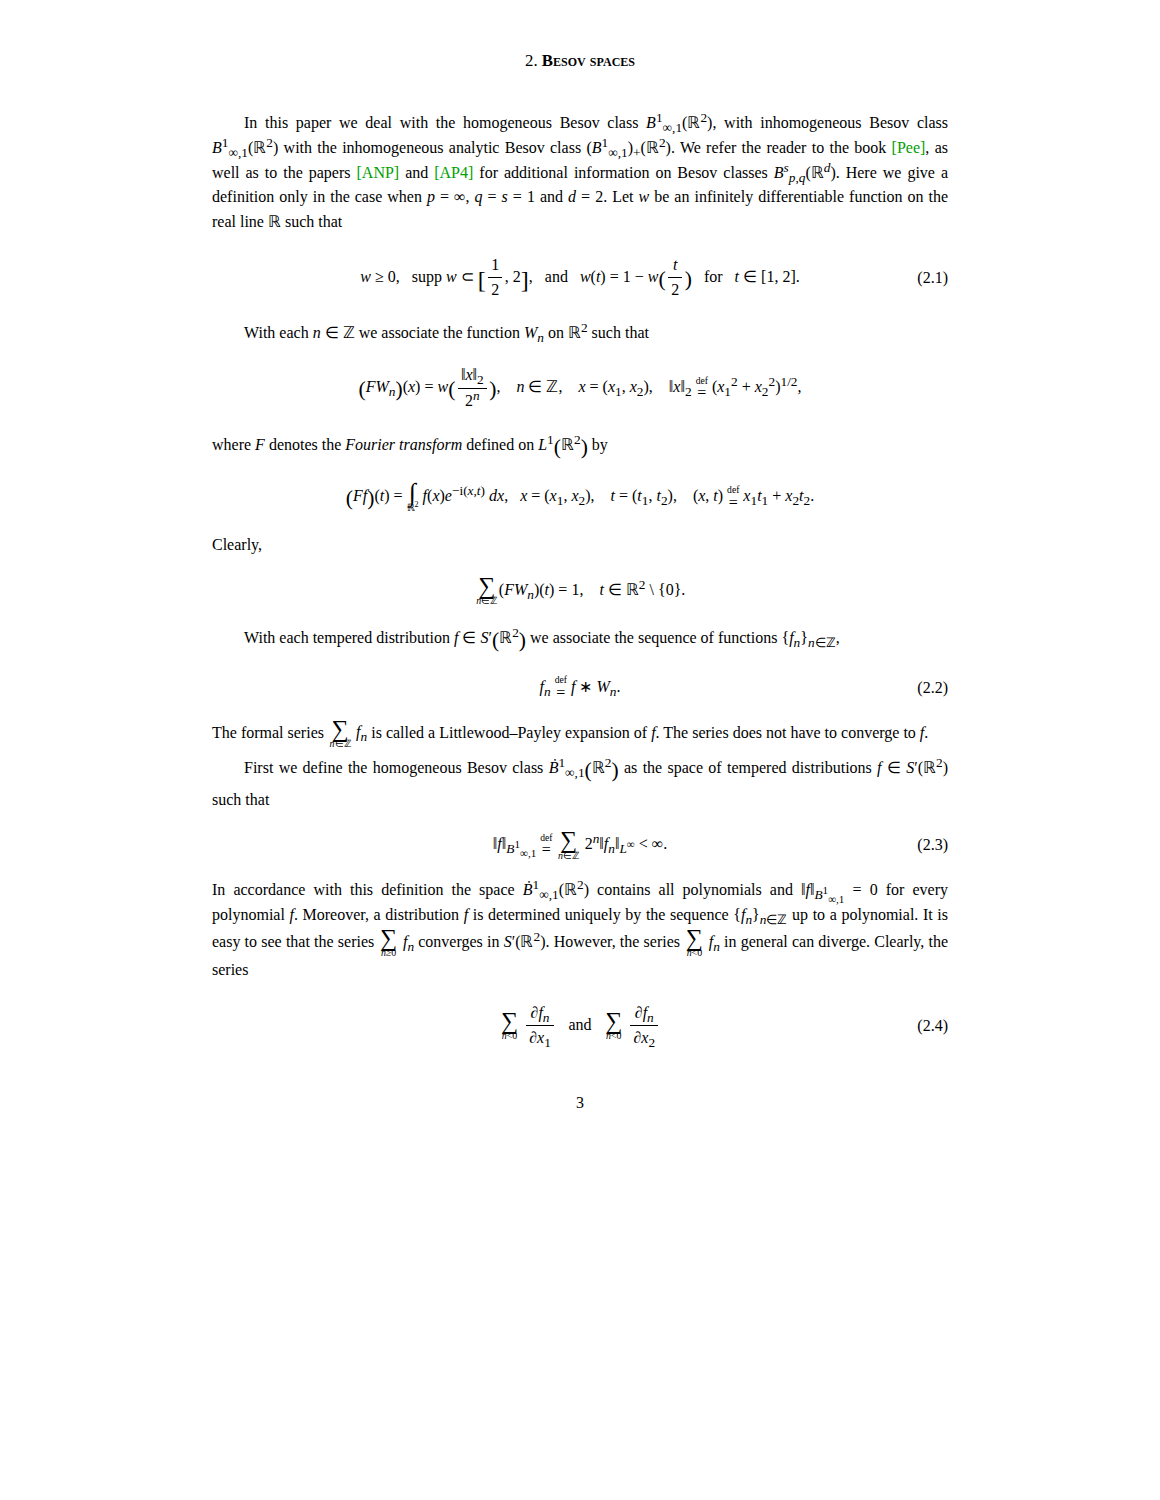2. Besov spaces
In this paper we deal with the homogeneous Besov class B1∞,1(ℝ2), with inhomogeneous Besov class B1∞,1(ℝ2) with the inhomogeneous analytic Besov class (B1∞,1)+(ℝ2). We refer the reader to the book [Pee], as well as to the papers [ANP] and [AP4] for additional information on Besov classes Bsp,q(ℝd). Here we give a definition only in the case when p = ∞, q = s = 1 and d = 2. Let w be an infinitely differentiable function on the real line ℝ such that
w ≥ 0, supp w ⊂ [12, 2], and w(t) = 1 − w(t 2) for t ∈ [1, 2]. (2.1)
With each n ∈ ℤ we associate the function Wn on ℝ2 such that
(FWn)(x) = w(‖x‖22n), n ∈ ℤ, x = (x1, x2), ‖x‖2 def= (x12 + x22)1/2,
where F denotes the Fourier transform defined on L1(ℝ2) by
(Ff)(t) = ∫ℝ2 f(x)e−i(x,t) dx, x = (x1, x2), t = (t1, t2), (x, t) def= x1t1 + x2t2.
Clearly,
∑n∈ℤ(FWn)(t) = 1, t ∈ ℝ2 \ {0}.
With each tempered distribution f ∈ S′(ℝ2) we associate the sequence of functions {fn}n∈ℤ,
fn def= f ∗ Wn. (2.2)
The formal series ∑n∈ℤ fn is called a Littlewood–Payley expansion of f. The series does not have to converge to f.
First we define the homogeneous Besov class Ḃ1∞,1(ℝ2) as the space of tempered distributions f ∈ S′(ℝ2) such that
‖f‖B1∞,1 def= ∑n∈ℤ 2n‖fn‖L∞ < ∞. (2.3)
In accordance with this definition the space Ḃ1∞,1(ℝ2) contains all polynomials and ‖f‖B1∞,1 = 0 for every polynomial f. Moreover, a distribution f is determined uniquely by the sequence {fn}n∈ℤ up to a polynomial. It is easy to see that the series ∑n≥0 fn converges in S′(ℝ2). However, the series ∑n<0 fn in general can diverge. Clearly, the series
∑n<0 ∂fn∂x1 and ∑n<0 ∂fn∂x2 (2.4)
3